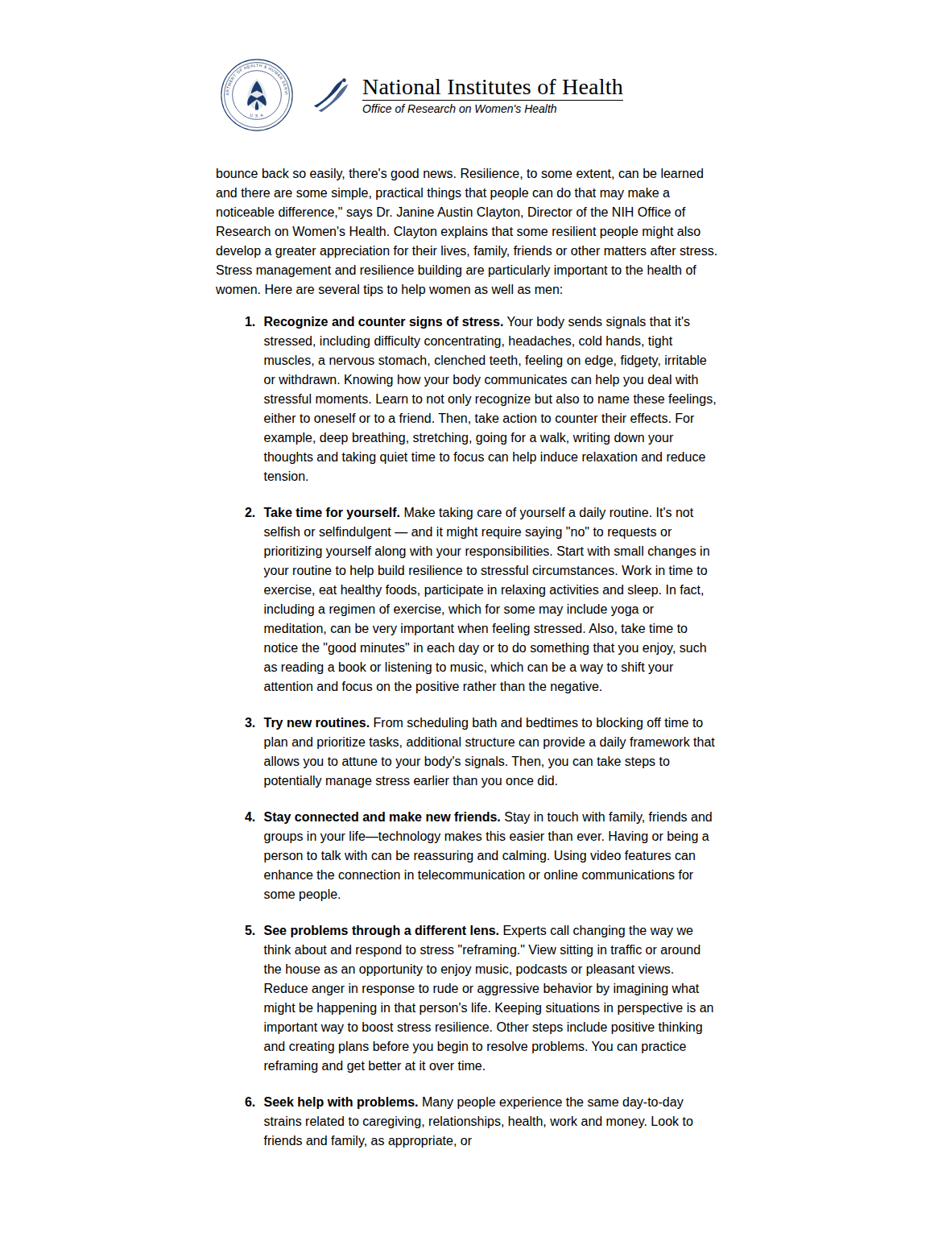DEPARTMENT OF HEALTH & HUMAN SERVICES U S A
National Institutes of Health
Office of Research on Women's Health
bounce back so easily, there's good news. Resilience, to some extent, can be learned and there are some simple, practical things that people can do that may make a noticeable difference," says Dr. Janine Austin Clayton, Director of the NIH Office of Research on Women's Health. Clayton explains that some resilient people might also develop a greater appreciation for their lives, family, friends or other matters after stress. Stress management and resilience building are particularly important to the health of women. Here are several tips to help women as well as men:
Recognize and counter signs of stress. Your body sends signals that it's stressed, including difficulty concentrating, headaches, cold hands, tight muscles, a nervous stomach, clenched teeth, feeling on edge, fidgety, irritable or withdrawn. Knowing how your body communicates can help you deal with stressful moments. Learn to not only recognize but also to name these feelings, either to oneself or to a friend. Then, take action to counter their effects. For example, deep breathing, stretching, going for a walk, writing down your thoughts and taking quiet time to focus can help induce relaxation and reduce tension.
Take time for yourself. Make taking care of yourself a daily routine. It's not selfish or selfindulgent — and it might require saying "no" to requests or prioritizing yourself along with your responsibilities. Start with small changes in your routine to help build resilience to stressful circumstances. Work in time to exercise, eat healthy foods, participate in relaxing activities and sleep. In fact, including a regimen of exercise, which for some may include yoga or meditation, can be very important when feeling stressed. Also, take time to notice the "good minutes" in each day or to do something that you enjoy, such as reading a book or listening to music, which can be a way to shift your attention and focus on the positive rather than the negative.
Try new routines. From scheduling bath and bedtimes to blocking off time to plan and prioritize tasks, additional structure can provide a daily framework that allows you to attune to your body's signals. Then, you can take steps to potentially manage stress earlier than you once did.
Stay connected and make new friends. Stay in touch with family, friends and groups in your life—technology makes this easier than ever. Having or being a person to talk with can be reassuring and calming. Using video features can enhance the connection in telecommunication or online communications for some people.
See problems through a different lens. Experts call changing the way we think about and respond to stress "reframing." View sitting in traffic or around the house as an opportunity to enjoy music, podcasts or pleasant views. Reduce anger in response to rude or aggressive behavior by imagining what might be happening in that person's life. Keeping situations in perspective is an important way to boost stress resilience. Other steps include positive thinking and creating plans before you begin to resolve problems. You can practice reframing and get better at it over time.
Seek help with problems. Many people experience the same day-to-day strains related to caregiving, relationships, health, work and money. Look to friends and family, as appropriate, or